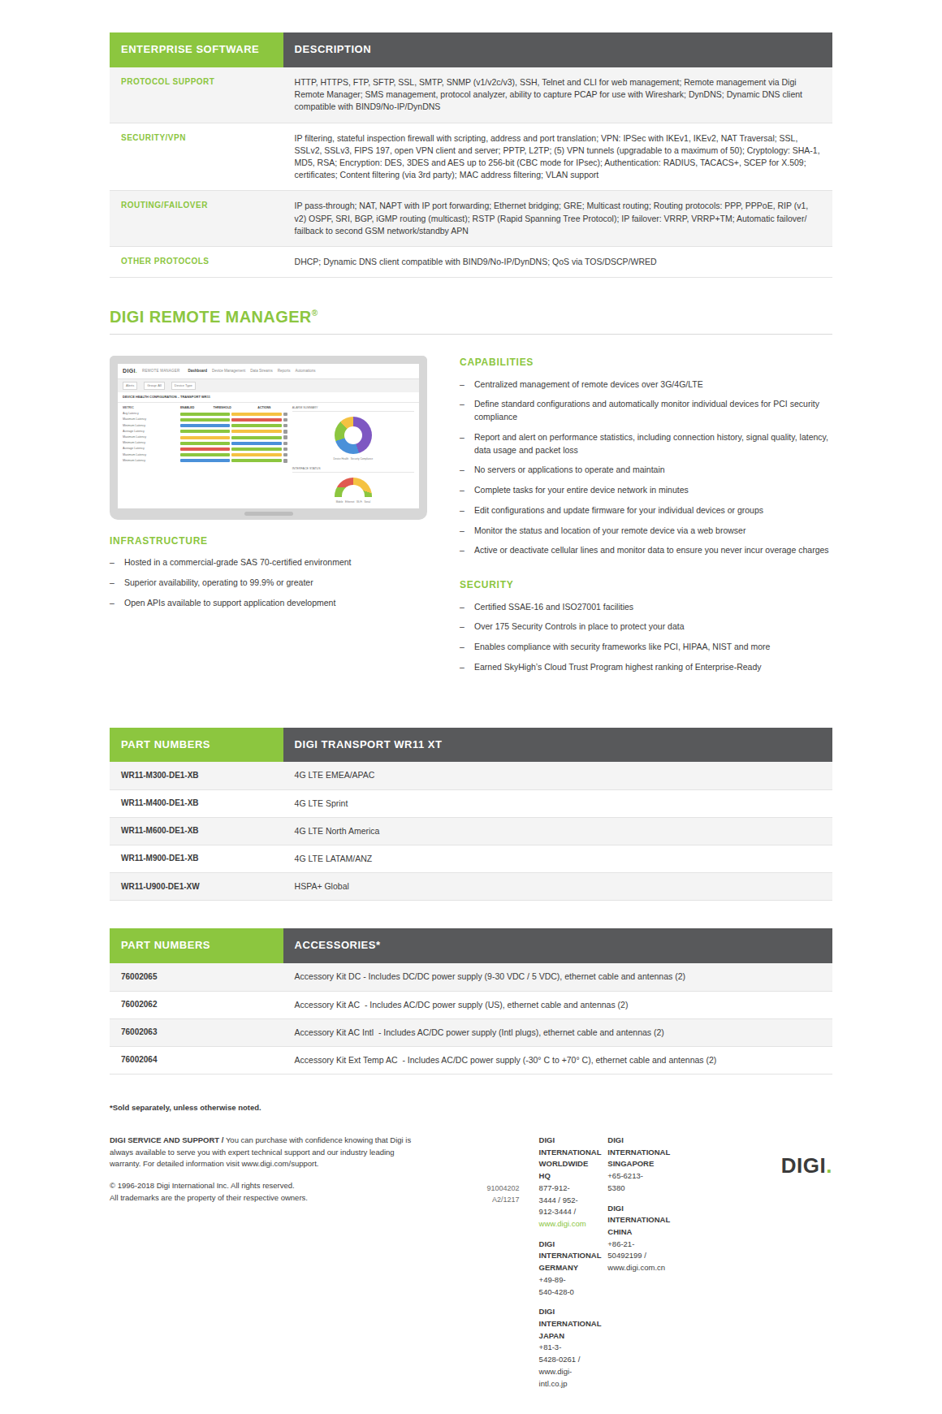| ENTERPRISE SOFTWARE | DESCRIPTION |
| --- | --- |
| PROTOCOL SUPPORT | HTTP, HTTPS, FTP, SFTP, SSL, SMTP, SNMP (v1/v2c/v3), SSH, Telnet and CLI for web management; Remote management via Digi Remote Manager; SMS management, protocol analyzer, ability to capture PCAP for use with Wireshark; DynDNS; Dynamic DNS client compatible with BIND9/No-IP/DynDNS |
| SECURITY/VPN | IP filtering, stateful inspection firewall with scripting, address and port translation; VPN: IPSec with IKEv1, IKEv2, NAT Traversal; SSL, SSLv2, SSLv3, FIPS 197, open VPN client and server; PPTP, L2TP; (5) VPN tunnels (upgradable to a maximum of 50); Cryptology: SHA-1, MD5, RSA; Encryption: DES, 3DES and AES up to 256-bit (CBC mode for IPsec); Authentication: RADIUS, TACACS+, SCEP for X.509; certificates; Content filtering (via 3rd party); MAC address filtering; VLAN support |
| ROUTING/FAILOVER | IP pass-through; NAT, NAPT with IP port forwarding; Ethernet bridging; GRE; Multicast routing; Routing protocols: PPP, PPPoE, RIP (v1, v2) OSPF, SRI, BGP, iGMP routing (multicast); RSTP (Rapid Spanning Tree Protocol); IP failover: VRRP, VRRP+TM; Automatic failover/ failback to second GSM network/standby APN |
| OTHER PROTOCOLS | DHCP; Dynamic DNS client compatible with BIND9/No-IP/DynDNS; QoS via TOS/DSCP/WRED |
DIGI REMOTE MANAGER®
DIGI.
REMOTE MANAGER
Dashboard Device Management Data Streams Reports Automations
Alerts Group: All Device Type
DEVICE HEALTH CONFIGURATION – TRANSPORT WR11
METRIC
ENABLED
THRESHOLD
ACTIONS
Avg Latency
Maximum Latency
Minimum Latency
Average Latency
Maximum Latency
Minimum Latency
Average Latency
Maximum Latency
Minimum Latency
ALARM SUMMARY
Device Health Security Compliance
INTERFACE STATUS
Mobile Ethernet Wi-Fi Serial
INFRASTRUCTURE
Hosted in a commercial-grade SAS 70-certified environment
Superior availability, operating to 99.9% or greater
Open APIs available to support application development
CAPABILITIES
Centralized management of remote devices over 3G/4G/LTE
Define standard configurations and automatically monitor individual devices for PCI security compliance
Report and alert on performance statistics, including connection history, signal quality, latency, data usage and packet loss
No servers or applications to operate and maintain
Complete tasks for your entire device network in minutes
Edit configurations and update firmware for your individual devices or groups
Monitor the status and location of your remote device via a web browser
Active or deactivate cellular lines and monitor data to ensure you never incur overage charges
SECURITY
Certified SSAE-16 and ISO27001 facilities
Over 175 Security Controls in place to protect your data
Enables compliance with security frameworks like PCI, HIPAA, NIST and more
Earned SkyHigh’s Cloud Trust Program highest ranking of Enterprise-Ready
| PART NUMBERS | DIGI TRANSPORT WR11 XT |
| --- | --- |
| WR11-M300-DE1-XB | 4G LTE EMEA/APAC |
| WR11-M400-DE1-XB | 4G LTE Sprint |
| WR11-M600-DE1-XB | 4G LTE North America |
| WR11-M900-DE1-XB | 4G LTE LATAM/ANZ |
| WR11-U900-DE1-XW | HSPA+ Global |
| PART NUMBERS | ACCESSORIES* |
| --- | --- |
| 76002065 | Accessory Kit DC - Includes DC/DC power supply (9-30 VDC / 5 VDC), ethernet cable and antennas (2) |
| 76002062 | Accessory Kit AC - Includes AC/DC power supply (US), ethernet cable and antennas (2) |
| 76002063 | Accessory Kit AC Intl - Includes AC/DC power supply (Intl plugs), ethernet cable and antennas (2) |
| 76002064 | Accessory Kit Ext Temp AC - Includes AC/DC power supply (-30° C to +70° C), ethernet cable and antennas (2) |
*Sold separately, unless otherwise noted.
DIGI SERVICE AND SUPPORT / You can purchase with confidence knowing that Digi is always available to serve you with expert technical support and our industry leading warranty. For detailed information visit www.digi.com/support.
© 1996-2018 Digi International Inc. All rights reserved.
All trademarks are the property of their respective owners.
91004202
A2/1217
DIGI INTERNATIONAL WORLDWIDE HQ
877-912-3444 / 952-912-3444 / www.digi.com
DIGI INTERNATIONAL GERMANY
+49-89-540-428-0
DIGI INTERNATIONAL JAPAN
+81-3-5428-0261 / www.digi-intl.co.jp
DIGI INTERNATIONAL SINGAPORE
+65-6213-5380
DIGI INTERNATIONAL CHINA
+86-21-50492199 / www.digi.com.cn
DIGI.